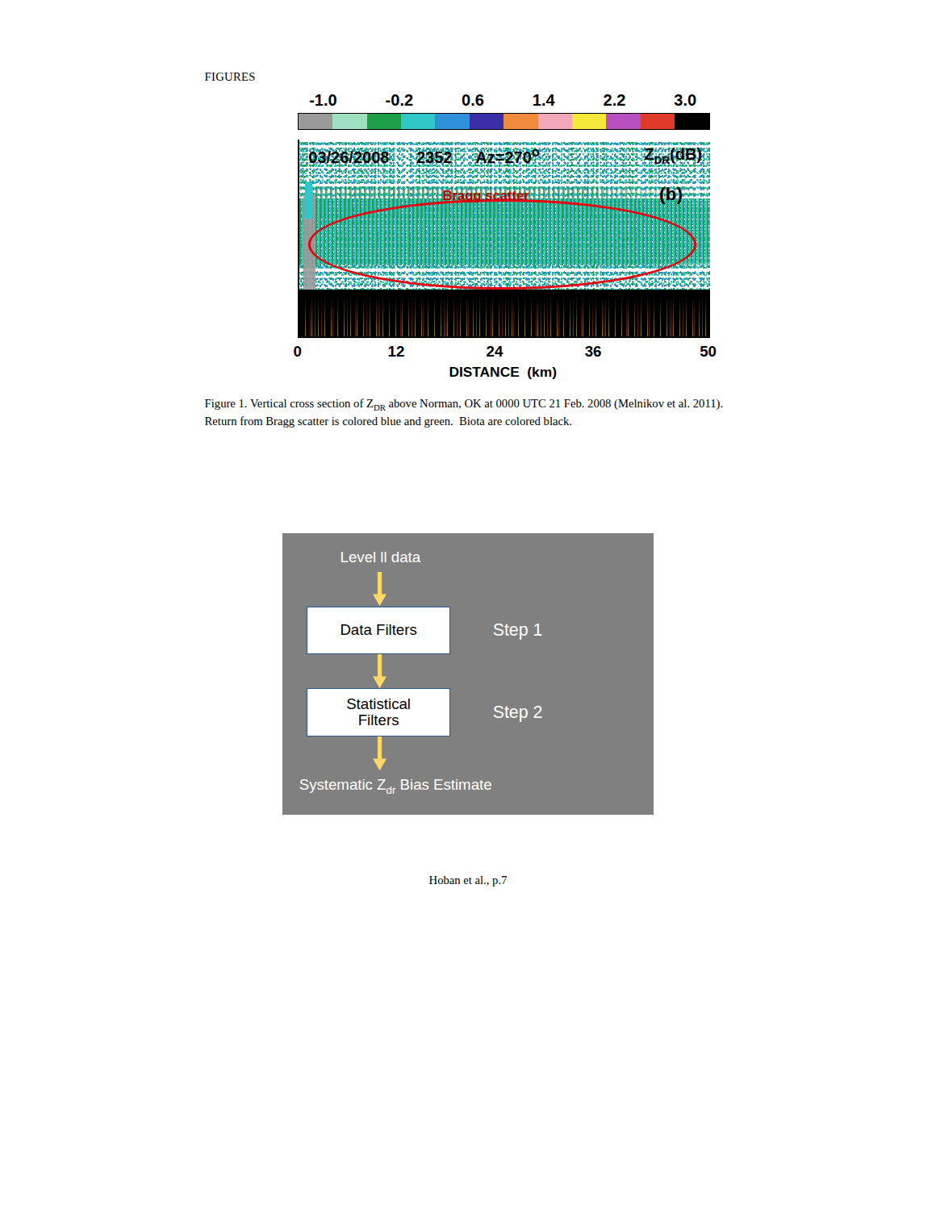FIGURES
-1.0-0.20.61.42.23.0
03/26/2008 2352 Az=270o
ZDR(dB)
(b)
Bragg scatter
5 4 3 2 1
HEIGHT (km)
0 12 24 36 50
DISTANCE (km)
Figure 1. Vertical cross section of ZDR above Norman, OK at 0000 UTC 21 Feb. 2008 (Melnikov et al. 2011). Return from Bragg scatter is colored blue and green. Biota are colored black.
Level ll data
Data Filters
Step 1
Statistical
Filters
Step 2
Systematic Zdr Bias Estimate
Hoban et al., p.7